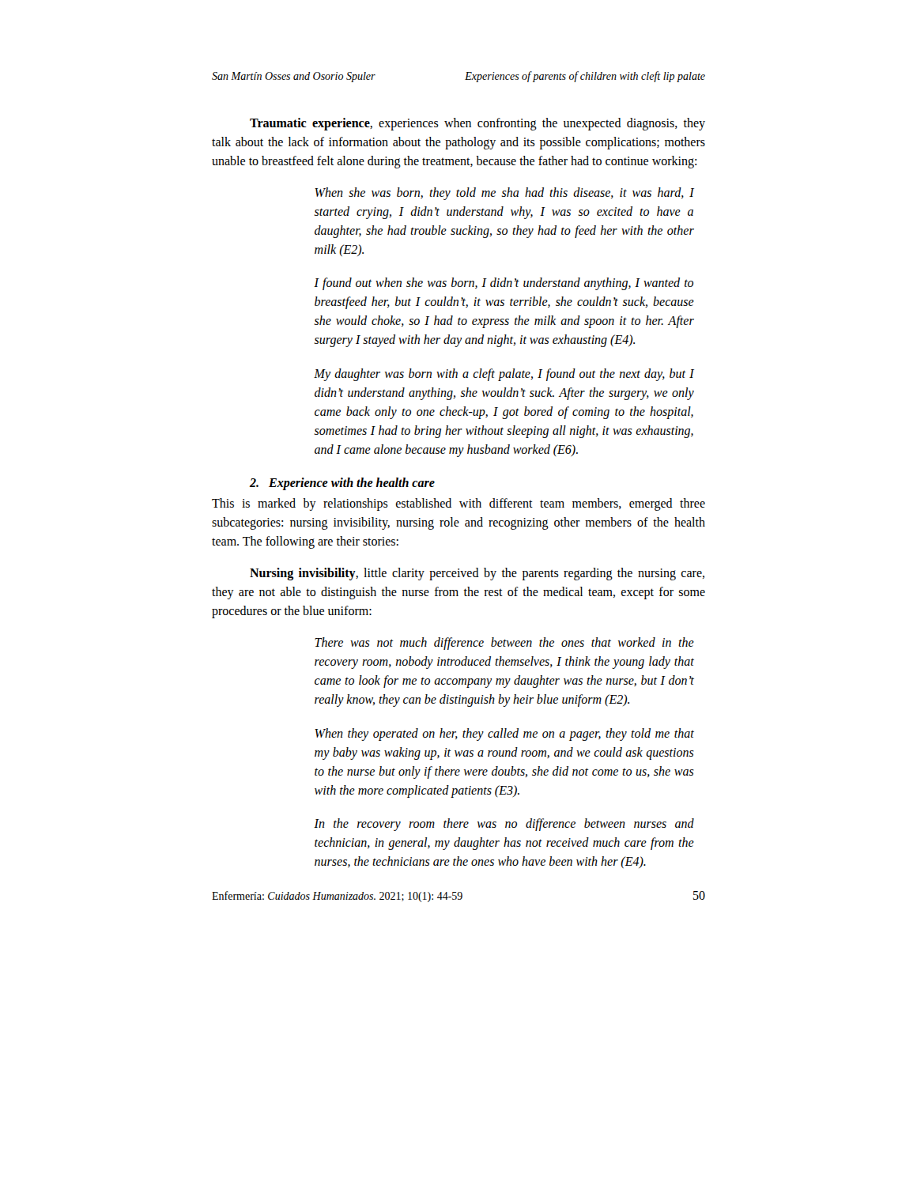San Martín Osses and Osorio Spuler Experiences of parents of children with cleft lip palate
Traumatic experience, experiences when confronting the unexpected diagnosis, they talk about the lack of information about the pathology and its possible complications; mothers unable to breastfeed felt alone during the treatment, because the father had to continue working:
When she was born, they told me sha had this disease, it was hard, I started crying, I didn’t understand why, I was so excited to have a daughter, she had trouble sucking, so they had to feed her with the other milk (E2).
I found out when she was born, I didn’t understand anything, I wanted to breastfeed her, but I couldn’t, it was terrible, she couldn’t suck, because she would choke, so I had to express the milk and spoon it to her. After surgery I stayed with her day and night, it was exhausting (E4).
My daughter was born with a cleft palate, I found out the next day, but I didn’t understand anything, she wouldn’t suck. After the surgery, we only came back only to one check-up, I got bored of coming to the hospital, sometimes I had to bring her without sleeping all night, it was exhausting, and I came alone because my husband worked (E6).
2. Experience with the health care
This is marked by relationships established with different team members, emerged three subcategories: nursing invisibility, nursing role and recognizing other members of the health team. The following are their stories:
Nursing invisibility, little clarity perceived by the parents regarding the nursing care, they are not able to distinguish the nurse from the rest of the medical team, except for some procedures or the blue uniform:
There was not much difference between the ones that worked in the recovery room, nobody introduced themselves, I think the young lady that came to look for me to accompany my daughter was the nurse, but I don’t really know, they can be distinguish by heir blue uniform (E2).
When they operated on her, they called me on a pager, they told me that my baby was waking up, it was a round room, and we could ask questions to the nurse but only if there were doubts, she did not come to us, she was with the more complicated patients (E3).
In the recovery room there was no difference between nurses and technician, in general, my daughter has not received much care from the nurses, the technicians are the ones who have been with her (E4).
Enfermería: Cuidados Humanizados. 2021; 10(1): 44-59 50